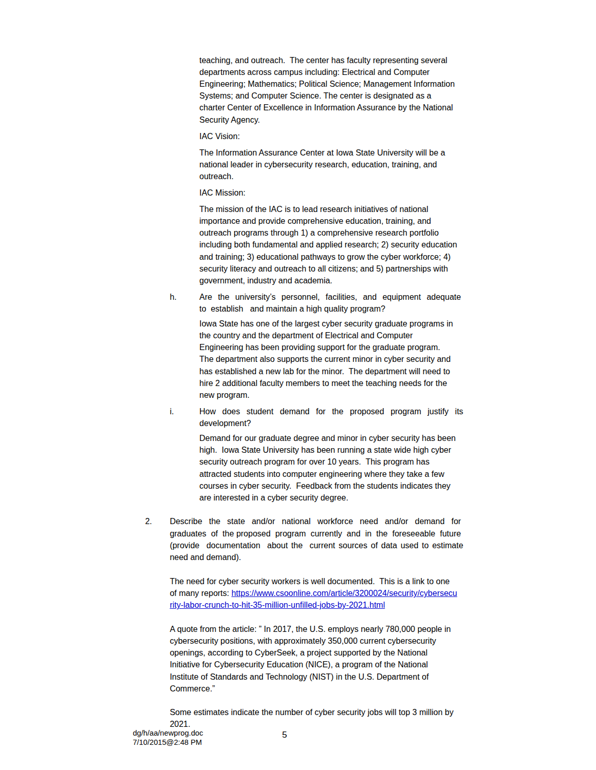teaching, and outreach. The center has faculty representing several departments across campus including: Electrical and Computer Engineering; Mathematics; Political Science; Management Information Systems; and Computer Science. The center is designated as a charter Center of Excellence in Information Assurance by the National Security Agency.
IAC Vision:
The Information Assurance Center at Iowa State University will be a national leader in cybersecurity research, education, training, and outreach.
IAC Mission:
The mission of the IAC is to lead research initiatives of national importance and provide comprehensive education, training, and outreach programs through 1) a comprehensive research portfolio including both fundamental and applied research; 2) security education and training; 3) educational pathways to grow the cyber workforce; 4) security literacy and outreach to all citizens; and 5) partnerships with government, industry and academia.
h.
Are the university’s personnel, facilities, and equipment adequate to establish and maintain a high quality program?
Iowa State has one of the largest cyber security graduate programs in the country and the department of Electrical and Computer Engineering has been providing support for the graduate program. The department also supports the current minor in cyber security and has established a new lab for the minor. The department will need to hire 2 additional faculty members to meet the teaching needs for the new program.
i.
How does student demand for the proposed program justify its development?
Demand for our graduate degree and minor in cyber security has been high. Iowa State University has been running a state wide high cyber security outreach program for over 10 years. This program has attracted students into computer engineering where they take a few courses in cyber security. Feedback from the students indicates they are interested in a cyber security degree.
2.
Describe the state and/or national workforce need and/or demand for graduates of the proposed program currently and in the foreseeable future (provide documentation about the current sources of data used to estimate need and demand).
The need for cyber security workers is well documented. This is a link to one of many reports: https://www.csoonline.com/article/3200024/security/cybersecurity-labor-crunch-to-hit-35-million-unfilled-jobs-by-2021.html
A quote from the article: ” In 2017, the U.S. employs nearly 780,000 people in cybersecurity positions, with approximately 350,000 current cybersecurity openings, according to CyberSeek, a project supported by the National Initiative for Cybersecurity Education (NICE), a program of the National Institute of Standards and Technology (NIST) in the U.S. Department of Commerce.”
Some estimates indicate the number of cyber security jobs will top 3 million by 2021.
dg/h/aa/newprog.doc
7/10/2015@2:48 PM
5